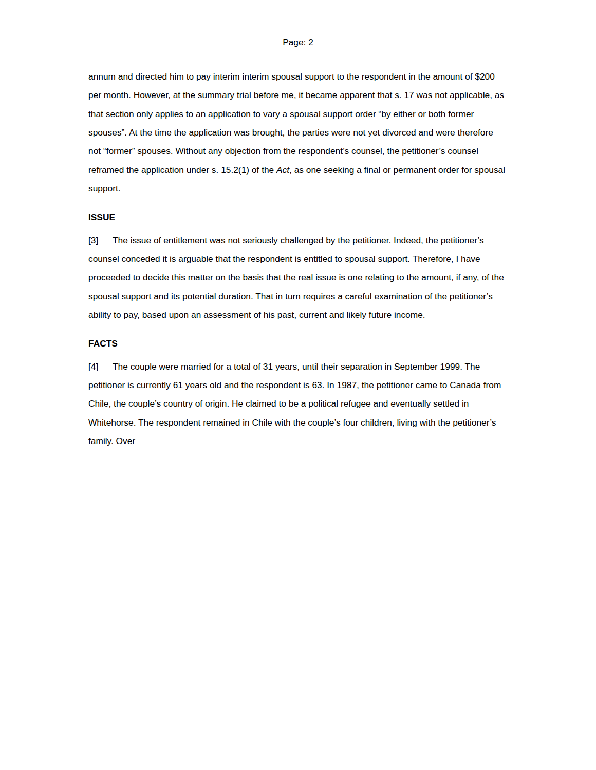Page: 2
annum and directed him to pay interim interim spousal support to the respondent in the amount of $200 per month. However, at the summary trial before me, it became apparent that s. 17 was not applicable, as that section only applies to an application to vary a spousal support order “by either or both former spouses”. At the time the application was brought, the parties were not yet divorced and were therefore not “former” spouses. Without any objection from the respondent’s counsel, the petitioner’s counsel reframed the application under s. 15.2(1) of the Act, as one seeking a final or permanent order for spousal support.
ISSUE
[3] The issue of entitlement was not seriously challenged by the petitioner. Indeed, the petitioner’s counsel conceded it is arguable that the respondent is entitled to spousal support. Therefore, I have proceeded to decide this matter on the basis that the real issue is one relating to the amount, if any, of the spousal support and its potential duration. That in turn requires a careful examination of the petitioner’s ability to pay, based upon an assessment of his past, current and likely future income.
FACTS
[4] The couple were married for a total of 31 years, until their separation in September 1999. The petitioner is currently 61 years old and the respondent is 63. In 1987, the petitioner came to Canada from Chile, the couple’s country of origin. He claimed to be a political refugee and eventually settled in Whitehorse. The respondent remained in Chile with the couple’s four children, living with the petitioner’s family. Over